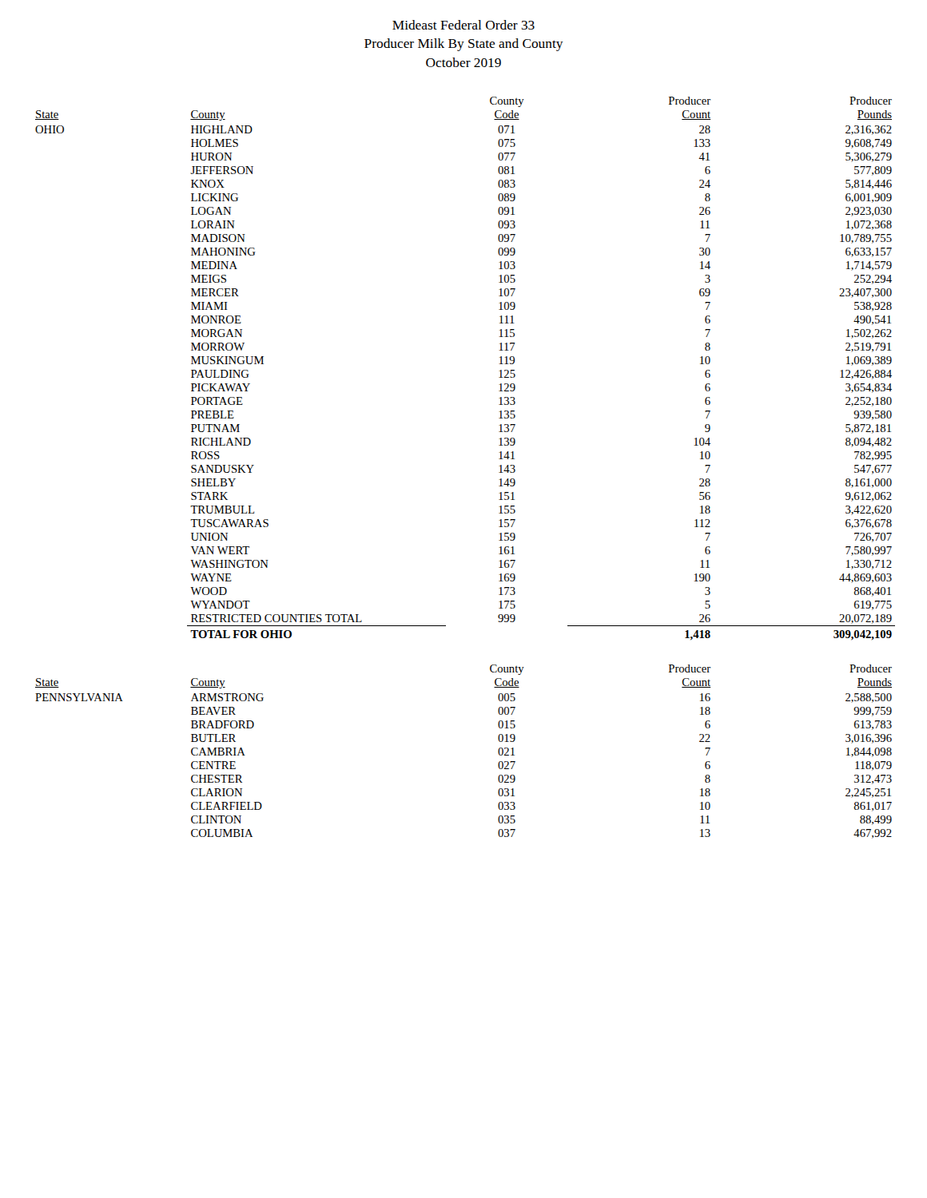Mideast Federal Order 33
Producer Milk By State and County
October 2019
| | | County | Producer | Producer |
| --- | --- | --- | --- | --- |
| State | County | Code | Count | Pounds |
| OHIO | HIGHLAND | 071 | 28 | 2,316,362 |
| | HOLMES | 075 | 133 | 9,608,749 |
| | HURON | 077 | 41 | 5,306,279 |
| | JEFFERSON | 081 | 6 | 577,809 |
| | KNOX | 083 | 24 | 5,814,446 |
| | LICKING | 089 | 8 | 6,001,909 |
| | LOGAN | 091 | 26 | 2,923,030 |
| | LORAIN | 093 | 11 | 1,072,368 |
| | MADISON | 097 | 7 | 10,789,755 |
| | MAHONING | 099 | 30 | 6,633,157 |
| | MEDINA | 103 | 14 | 1,714,579 |
| | MEIGS | 105 | 3 | 252,294 |
| | MERCER | 107 | 69 | 23,407,300 |
| | MIAMI | 109 | 7 | 538,928 |
| | MONROE | 111 | 6 | 490,541 |
| | MORGAN | 115 | 7 | 1,502,262 |
| | MORROW | 117 | 8 | 2,519,791 |
| | MUSKINGUM | 119 | 10 | 1,069,389 |
| | PAULDING | 125 | 6 | 12,426,884 |
| | PICKAWAY | 129 | 6 | 3,654,834 |
| | PORTAGE | 133 | 6 | 2,252,180 |
| | PREBLE | 135 | 7 | 939,580 |
| | PUTNAM | 137 | 9 | 5,872,181 |
| | RICHLAND | 139 | 104 | 8,094,482 |
| | ROSS | 141 | 10 | 782,995 |
| | SANDUSKY | 143 | 7 | 547,677 |
| | SHELBY | 149 | 28 | 8,161,000 |
| | STARK | 151 | 56 | 9,612,062 |
| | TRUMBULL | 155 | 18 | 3,422,620 |
| | TUSCAWARAS | 157 | 112 | 6,376,678 |
| | UNION | 159 | 7 | 726,707 |
| | VAN WERT | 161 | 6 | 7,580,997 |
| | WASHINGTON | 167 | 11 | 1,330,712 |
| | WAYNE | 169 | 190 | 44,869,603 |
| | WOOD | 173 | 3 | 868,401 |
| | WYANDOT | 175 | 5 | 619,775 |
| | RESTRICTED COUNTIES TOTAL | 999 | 26 | 20,072,189 |
| | TOTAL FOR OHIO | | 1,418 | 309,042,109 |
| | | County | Producer | Producer |
| State | County | Code | Count | Pounds |
| PENNSYLVANIA | ARMSTRONG | 005 | 16 | 2,588,500 |
| | BEAVER | 007 | 18 | 999,759 |
| | BRADFORD | 015 | 6 | 613,783 |
| | BUTLER | 019 | 22 | 3,016,396 |
| | CAMBRIA | 021 | 7 | 1,844,098 |
| | CENTRE | 027 | 6 | 118,079 |
| | CHESTER | 029 | 8 | 312,473 |
| | CLARION | 031 | 18 | 2,245,251 |
| | CLEARFIELD | 033 | 10 | 861,017 |
| | CLINTON | 035 | 11 | 88,499 |
| | COLUMBIA | 037 | 13 | 467,992 |